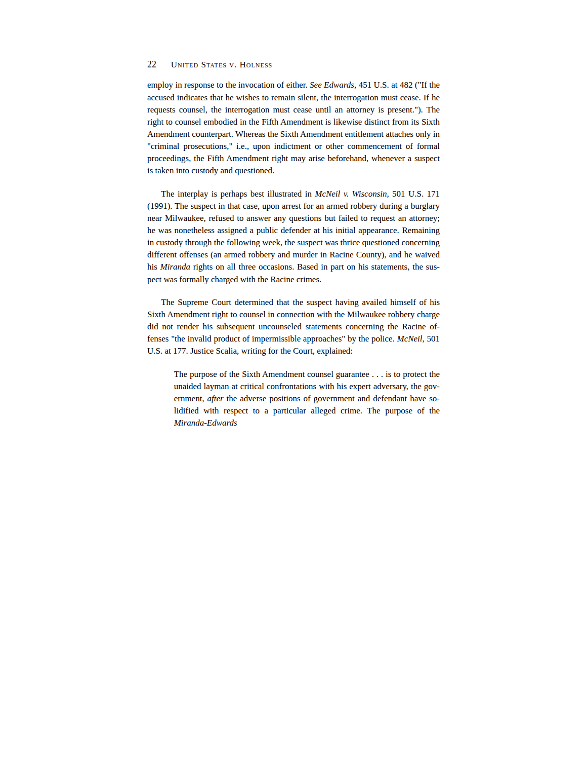22 United States v. Holness
employ in response to the invocation of either. See Edwards, 451 U.S. at 482 ("If the accused indicates that he wishes to remain silent, the interrogation must cease. If he requests counsel, the interrogation must cease until an attorney is present."). The right to counsel embodied in the Fifth Amendment is likewise distinct from its Sixth Amendment counterpart. Whereas the Sixth Amendment entitlement attaches only in "criminal prosecutions," i.e., upon indictment or other commencement of formal proceedings, the Fifth Amendment right may arise beforehand, whenever a suspect is taken into custody and questioned.
The interplay is perhaps best illustrated in McNeil v. Wisconsin, 501 U.S. 171 (1991). The suspect in that case, upon arrest for an armed robbery during a burglary near Milwaukee, refused to answer any questions but failed to request an attorney; he was nonetheless assigned a public defender at his initial appearance. Remaining in custody through the following week, the suspect was thrice questioned concerning different offenses (an armed robbery and murder in Racine County), and he waived his Miranda rights on all three occasions. Based in part on his statements, the suspect was formally charged with the Racine crimes.
The Supreme Court determined that the suspect having availed himself of his Sixth Amendment right to counsel in connection with the Milwaukee robbery charge did not render his subsequent uncounseled statements concerning the Racine offenses "the invalid product of impermissible approaches" by the police. McNeil, 501 U.S. at 177. Justice Scalia, writing for the Court, explained:
The purpose of the Sixth Amendment counsel guarantee . . . is to protect the unaided layman at critical confrontations with his expert adversary, the government, after the adverse positions of government and defendant have solidified with respect to a particular alleged crime. The purpose of the Miranda-Edwards